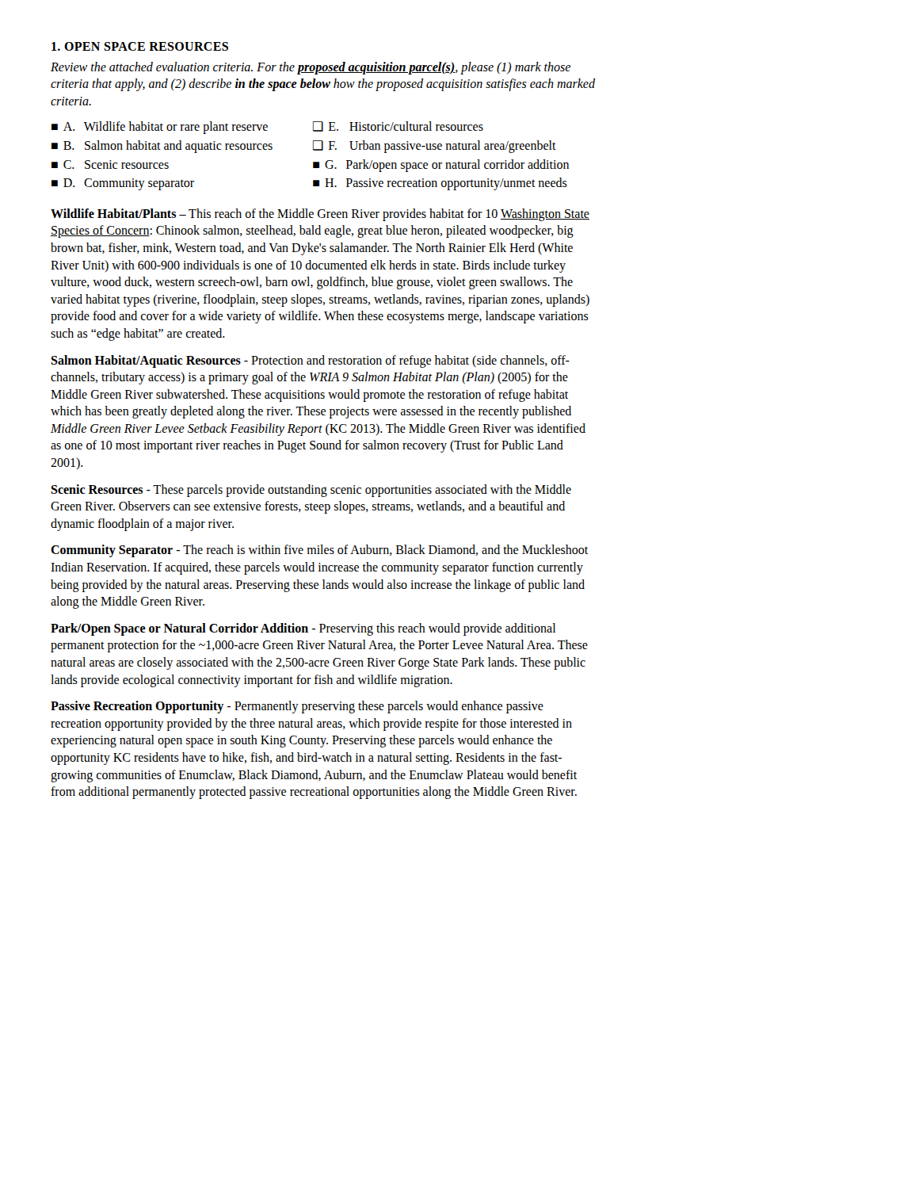1. OPEN SPACE RESOURCES
Review the attached evaluation criteria. For the proposed acquisition parcel(s), please (1) mark those criteria that apply, and (2) describe in the space below how the proposed acquisition satisfies each marked criteria.
| A. Wildlife habitat or rare plant reserve | E. Historic/cultural resources |
| B. Salmon habitat and aquatic resources | F. Urban passive-use natural area/greenbelt |
| C. Scenic resources | G. Park/open space or natural corridor addition |
| D. Community separator | H. Passive recreation opportunity/unmet needs |
Wildlife Habitat/Plants – This reach of the Middle Green River provides habitat for 10 Washington State Species of Concern: Chinook salmon, steelhead, bald eagle, great blue heron, pileated woodpecker, big brown bat, fisher, mink, Western toad, and Van Dyke's salamander. The North Rainier Elk Herd (White River Unit) with 600-900 individuals is one of 10 documented elk herds in state. Birds include turkey vulture, wood duck, western screech-owl, barn owl, goldfinch, blue grouse, violet green swallows. The varied habitat types (riverine, floodplain, steep slopes, streams, wetlands, ravines, riparian zones, uplands) provide food and cover for a wide variety of wildlife. When these ecosystems merge, landscape variations such as “edge habitat” are created.
Salmon Habitat/Aquatic Resources - Protection and restoration of refuge habitat (side channels, off-channels, tributary access) is a primary goal of the WRIA 9 Salmon Habitat Plan (Plan) (2005) for the Middle Green River subwatershed. These acquisitions would promote the restoration of refuge habitat which has been greatly depleted along the river. These projects were assessed in the recently published Middle Green River Levee Setback Feasibility Report (KC 2013). The Middle Green River was identified as one of 10 most important river reaches in Puget Sound for salmon recovery (Trust for Public Land 2001).
Scenic Resources - These parcels provide outstanding scenic opportunities associated with the Middle Green River. Observers can see extensive forests, steep slopes, streams, wetlands, and a beautiful and dynamic floodplain of a major river.
Community Separator - The reach is within five miles of Auburn, Black Diamond, and the Muckleshoot Indian Reservation. If acquired, these parcels would increase the community separator function currently being provided by the natural areas. Preserving these lands would also increase the linkage of public land along the Middle Green River.
Park/Open Space or Natural Corridor Addition - Preserving this reach would provide additional permanent protection for the ~1,000-acre Green River Natural Area, the Porter Levee Natural Area. These natural areas are closely associated with the 2,500-acre Green River Gorge State Park lands. These public lands provide ecological connectivity important for fish and wildlife migration.
Passive Recreation Opportunity - Permanently preserving these parcels would enhance passive recreation opportunity provided by the three natural areas, which provide respite for those interested in experiencing natural open space in south King County. Preserving these parcels would enhance the opportunity KC residents have to hike, fish, and bird-watch in a natural setting. Residents in the fast-growing communities of Enumclaw, Black Diamond, Auburn, and the Enumclaw Plateau would benefit from additional permanently protected passive recreational opportunities along the Middle Green River.